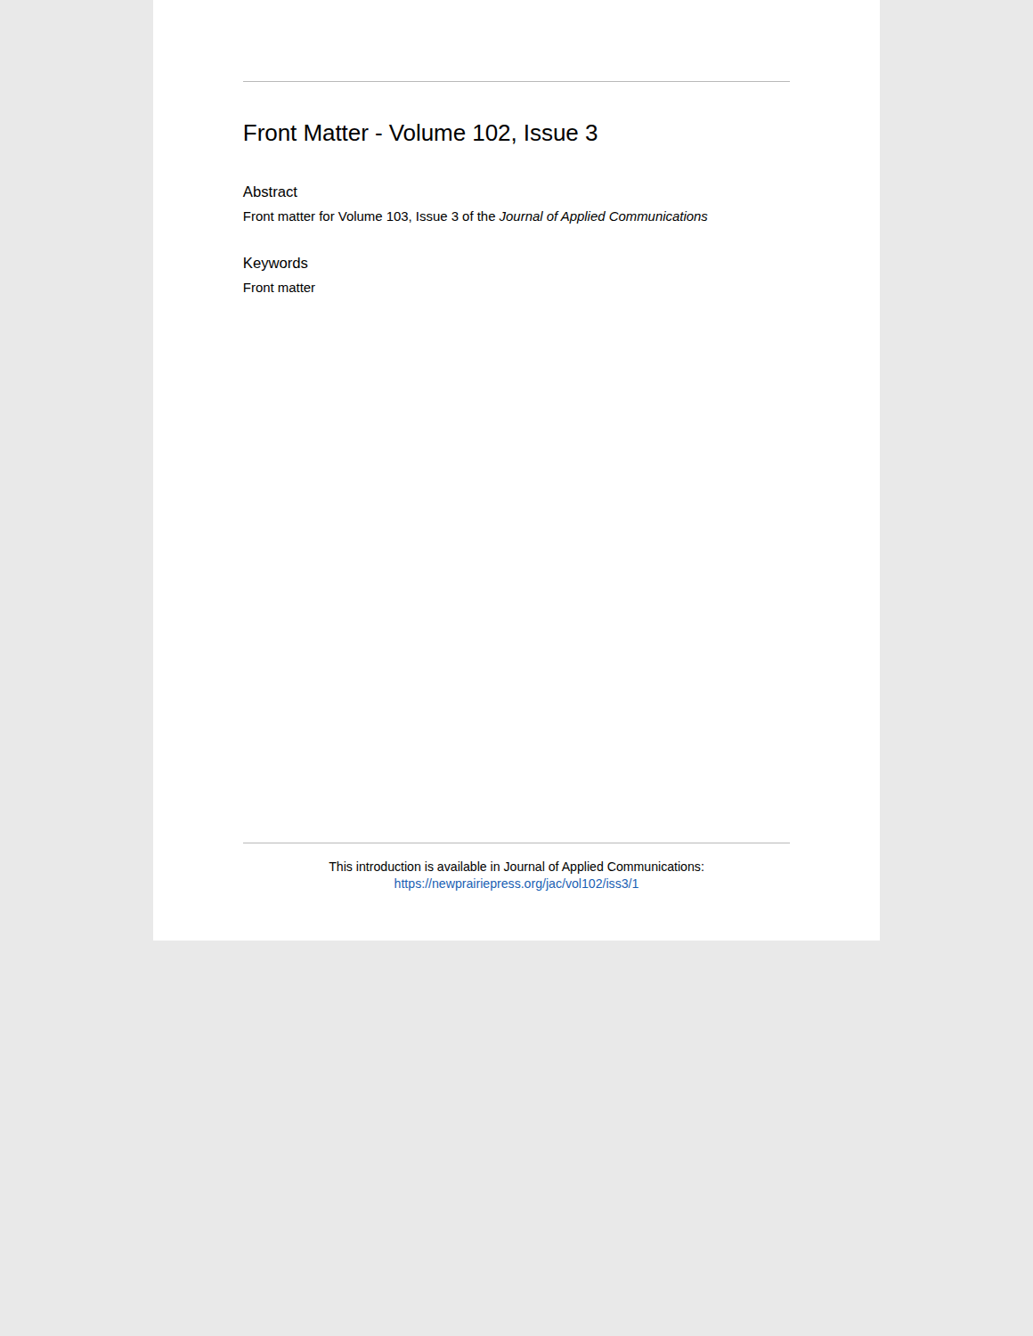Front Matter - Volume 102, Issue 3
Abstract
Front matter for Volume 103, Issue 3 of the Journal of Applied Communications
Keywords
Front matter
This introduction is available in Journal of Applied Communications: https://newprairiepress.org/jac/vol102/iss3/1